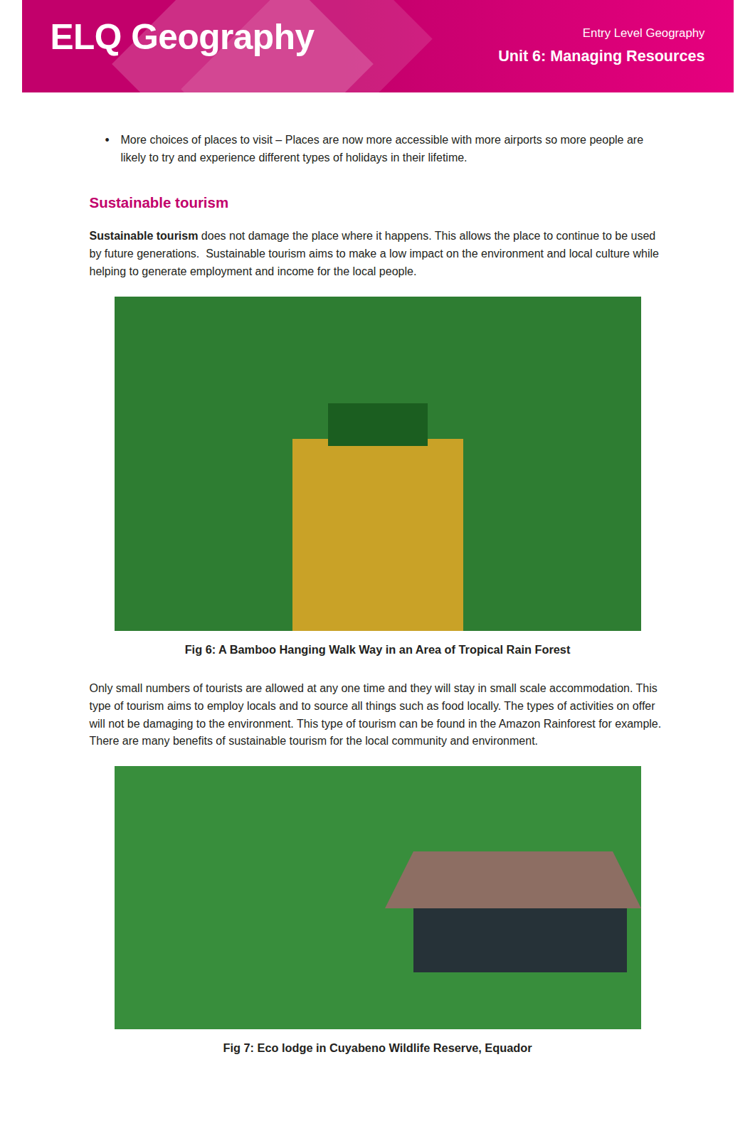ELQ Geography
Entry Level Geography
Unit 6: Managing Resources
More choices of places to visit – Places are now more accessible with more airports so more people are likely to try and experience different types of holidays in their lifetime.
Sustainable tourism
Sustainable tourism does not damage the place where it happens. This allows the place to continue to be used by future generations. Sustainable tourism aims to make a low impact on the environment and local culture while helping to generate employment and income for the local people.
Fig 6: A Bamboo Hanging Walk Way in an Area of Tropical Rain Forest
Only small numbers of tourists are allowed at any one time and they will stay in small scale accommodation. This type of tourism aims to employ locals and to source all things such as food locally. The types of activities on offer will not be damaging to the environment. This type of tourism can be found in the Amazon Rainforest for example. There are many benefits of sustainable tourism for the local community and environment.
Fig 7: Eco lodge in Cuyabeno Wildlife Reserve, Equador